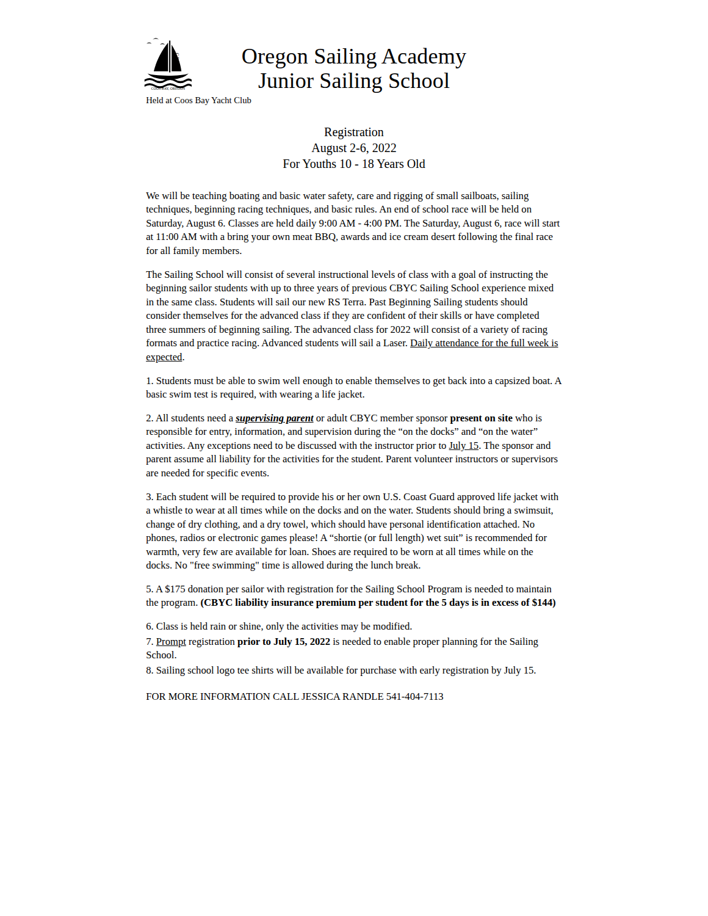C B Y C COOS BAY, OREGON
Oregon Sailing Academy
Junior Sailing School
Held at Coos Bay Yacht Club
Registration
August 2-6, 2022
For Youths 10 - 18 Years Old
We will be teaching boating and basic water safety, care and rigging of small sailboats, sailing techniques, beginning racing techniques, and basic rules. An end of school race will be held on Saturday, August 6. Classes are held daily 9:00 AM - 4:00 PM. The Saturday, August 6, race will start at 11:00 AM with a bring your own meat BBQ, awards and ice cream desert following the final race for all family members.
The Sailing School will consist of several instructional levels of class with a goal of instructing the beginning sailor students with up to three years of previous CBYC Sailing School experience mixed in the same class. Students will sail our new RS Terra. Past Beginning Sailing students should consider themselves for the advanced class if they are confident of their skills or have completed three summers of beginning sailing. The advanced class for 2022 will consist of a variety of racing formats and practice racing. Advanced students will sail a Laser. Daily attendance for the full week is expected.
1. Students must be able to swim well enough to enable themselves to get back into a capsized boat. A basic swim test is required, with wearing a life jacket.
2. All students need a supervising parent or adult CBYC member sponsor present on site who is responsible for entry, information, and supervision during the “on the docks” and “on the water” activities. Any exceptions need to be discussed with the instructor prior to July 15. The sponsor and parent assume all liability for the activities for the student. Parent volunteer instructors or supervisors are needed for specific events.
3. Each student will be required to provide his or her own U.S. Coast Guard approved life jacket with a whistle to wear at all times while on the docks and on the water. Students should bring a swimsuit, change of dry clothing, and a dry towel, which should have personal identification attached. No phones, radios or electronic games please! A “shortie (or full length) wet suit” is recommended for warmth, very few are available for loan. Shoes are required to be worn at all times while on the docks. No "free swimming" time is allowed during the lunch break.
5. A $175 donation per sailor with registration for the Sailing School Program is needed to maintain the program. (CBYC liability insurance premium per student for the 5 days is in excess of $144)
6. Class is held rain or shine, only the activities may be modified.
7. Prompt registration prior to July 15, 2022 is needed to enable proper planning for the Sailing School.
8. Sailing school logo tee shirts will be available for purchase with early registration by July 15.
FOR MORE INFORMATION CALL JESSICA RANDLE 541-404-7113